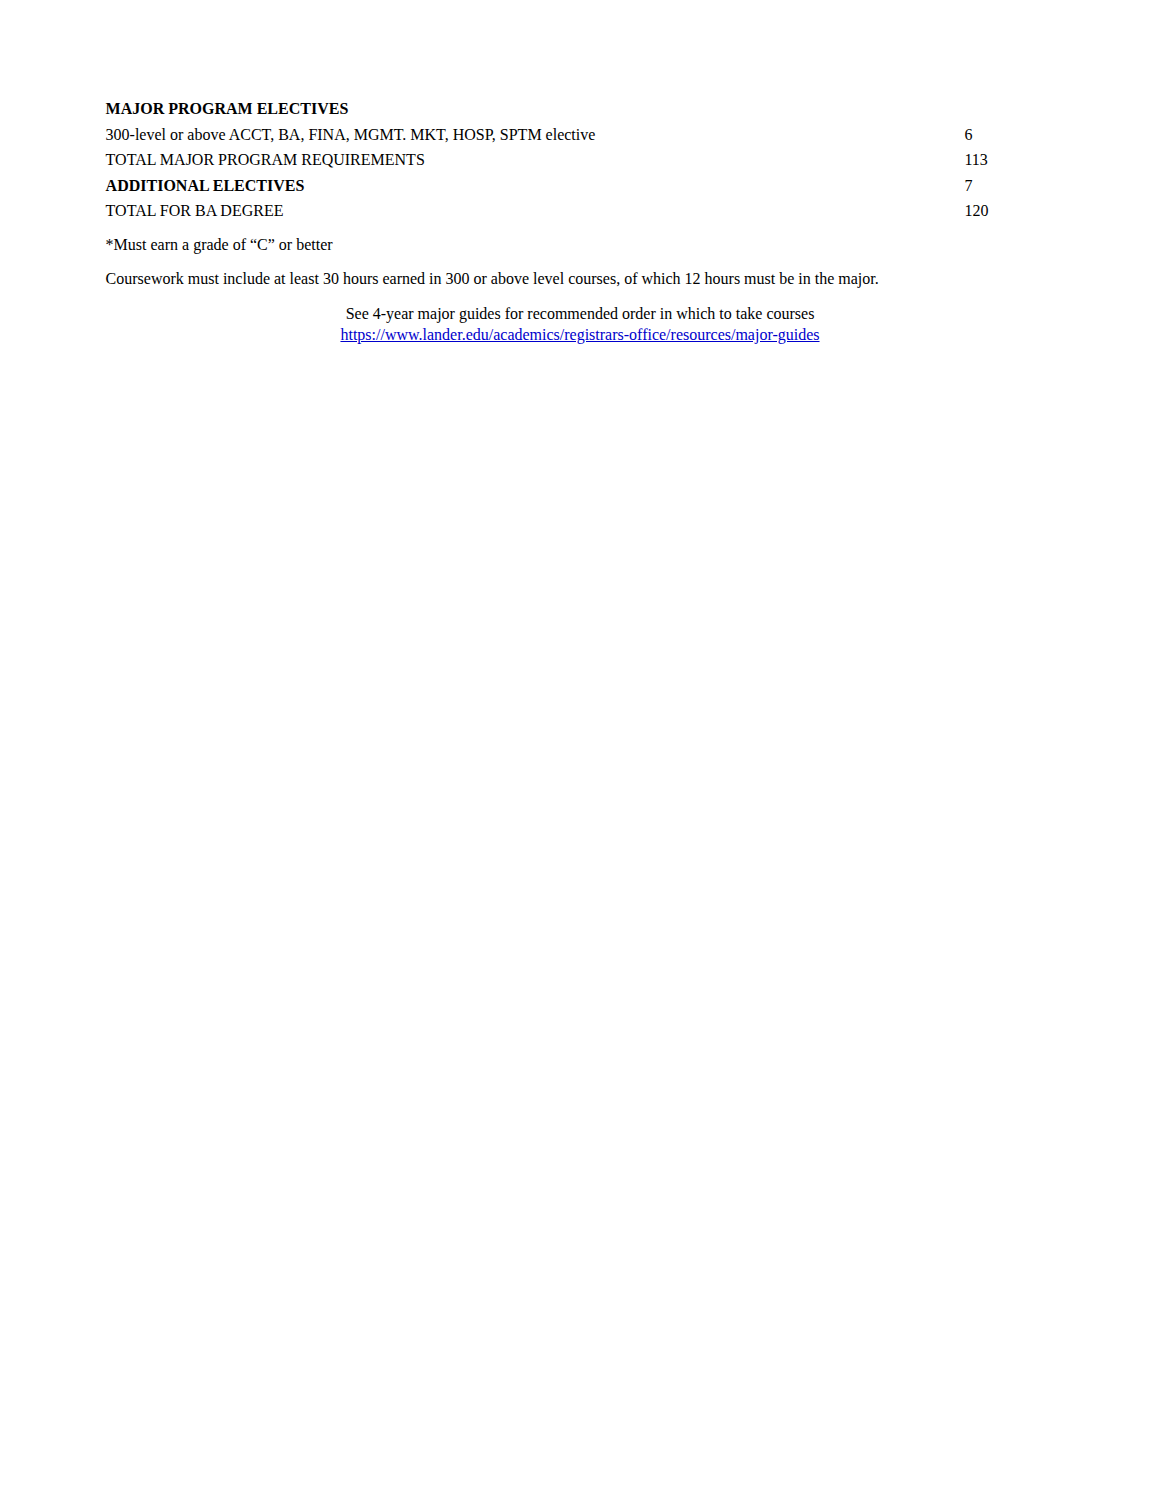| MAJOR PROGRAM ELECTIVES | |
| 300-level or above ACCT, BA, FINA, MGMT. MKT, HOSP, SPTM elective | 6 |
| TOTAL MAJOR PROGRAM REQUIREMENTS | 113 |
| ADDITIONAL ELECTIVES | 7 |
| TOTAL FOR BA DEGREE | 120 |
*Must earn a grade of “C” or better
Coursework must include at least 30 hours earned in 300 or above level courses, of which 12 hours must be in the major.
See 4-year major guides for recommended order in which to take courses
https://www.lander.edu/academics/registrars-office/resources/major-guides